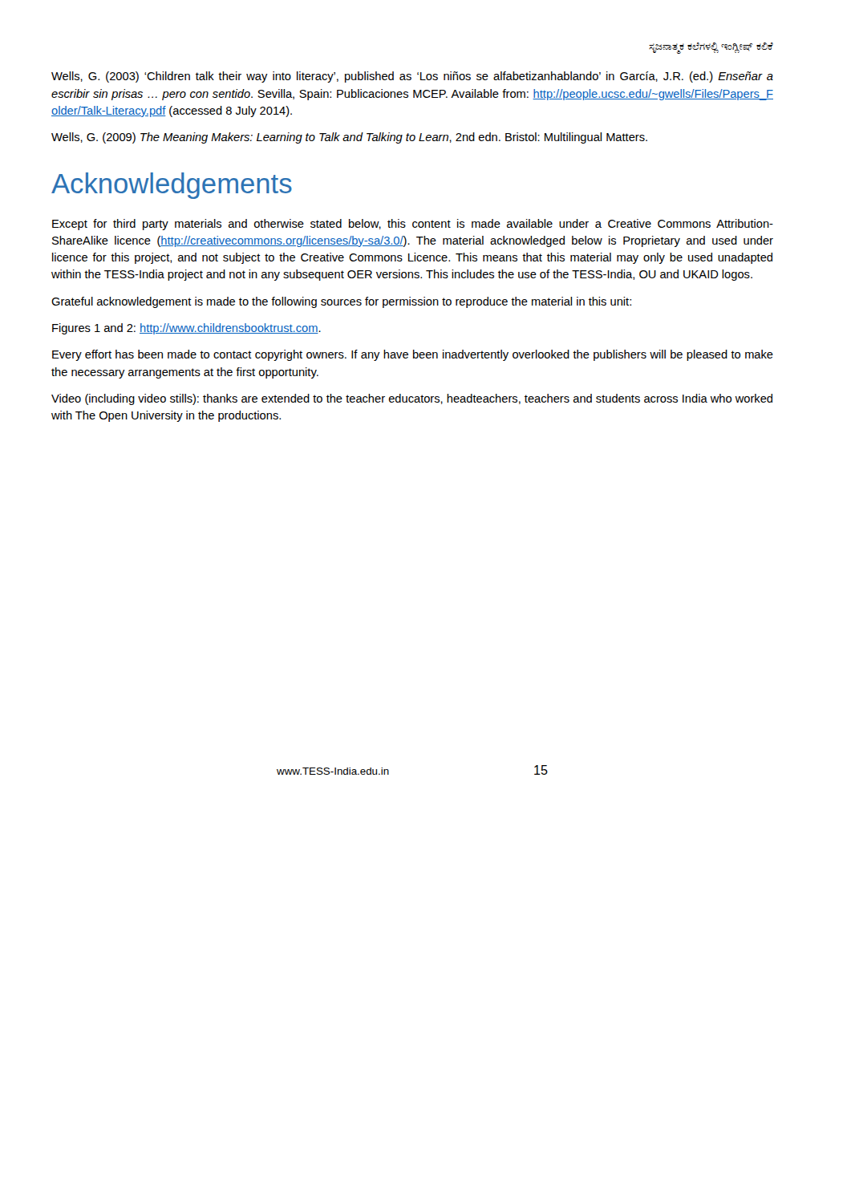ಸೃಜನಾತ್ಮಕ ಕಲೆಗಳಲ್ಲಿ ಇಂಗ್ಲೀಷ್ ಕಲಿಕೆ
Wells, G. (2003) ‘Children talk their way into literacy’, published as ‘Los niños se alfabetizanhablando’ in García, J.R. (ed.) Enseñar a escribir sin prisas … pero con sentido. Sevilla, Spain: Publicaciones MCEP. Available from: http://people.ucsc.edu/~gwells/Files/Papers_Folder/Talk-Literacy.pdf (accessed 8 July 2014).
Wells, G. (2009) The Meaning Makers: Learning to Talk and Talking to Learn, 2nd edn. Bristol: Multilingual Matters.
Acknowledgements
Except for third party materials and otherwise stated below, this content is made available under a Creative Commons Attribution-ShareAlike licence (http://creativecommons.org/licenses/by-sa/3.0/). The material acknowledged below is Proprietary and used under licence for this project, and not subject to the Creative Commons Licence. This means that this material may only be used unadapted within the TESS-India project and not in any subsequent OER versions. This includes the use of the TESS-India, OU and UKAID logos.
Grateful acknowledgement is made to the following sources for permission to reproduce the material in this unit:
Figures 1 and 2: http://www.childrensbooktrust.com.
Every effort has been made to contact copyright owners. If any have been inadvertently overlooked the publishers will be pleased to make the necessary arrangements at the first opportunity.
Video (including video stills): thanks are extended to the teacher educators, headteachers, teachers and students across India who worked with The Open University in the productions.
www.TESS-India.edu.in 15